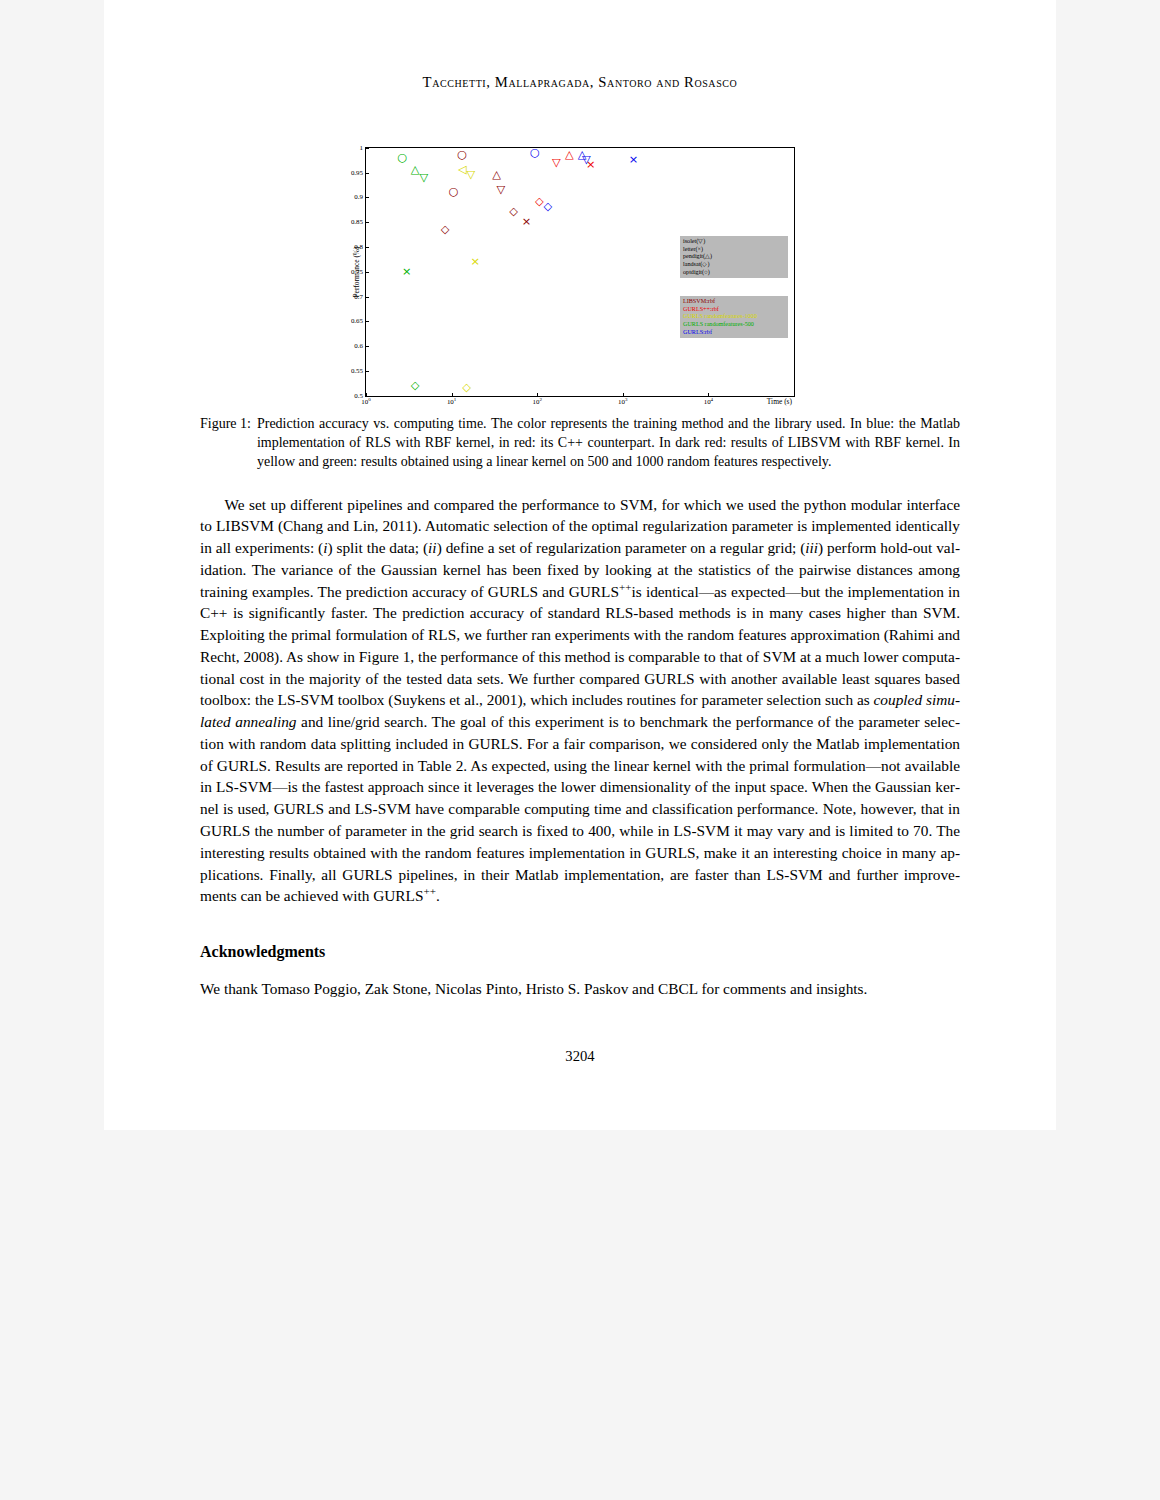Tacchetti, Mallapragada, Santoro and Rosasco
Performance (%)
1
0.95
0.9
0.85
0.8
0.75
0.7
0.65
0.6
0.55
0.5
100
101
102
103
104
Time (s)
○
△
▽
×
◇
◁
▽
×
◇
○
○
△
▽
◇
◇
×
▽
△
×
◇
○
△
▽
×
◇
isolet(▽)
letter(×)
pendigit(△)
landsat(◇)
optdigit(○)
LIBSVM:rbf
GURLS++:rbf
GURLS randomfeatures-1000
GURLS randomfeatures-500
GURLS:rbf
Figure 1:
Prediction accuracy vs. computing time. The color represents the training method and the library used. In blue: the Matlab implementation of RLS with RBF kernel, in red: its C++ counterpart. In dark red: results of LIBSVM with RBF kernel. In yellow and green: results obtained using a linear kernel on 500 and 1000 random features respectively.
We set up different pipelines and compared the performance to SVM, for which we used the python modular interface to LIBSVM (Chang and Lin, 2011). Automatic selection of the optimal regularization parameter is implemented identically in all experiments: (i) split the data; (ii) define a set of regularization parameter on a regular grid; (iii) perform hold-out validation. The variance of the Gaussian kernel has been fixed by looking at the statistics of the pairwise distances among training examples. The prediction accuracy of GURLS and GURLS++is identical—as expected—but the implementation in C++ is significantly faster. The prediction accuracy of standard RLS-based methods is in many cases higher than SVM. Exploiting the primal formulation of RLS, we further ran experiments with the random features approximation (Rahimi and Recht, 2008). As show in Figure 1, the performance of this method is comparable to that of SVM at a much lower computational cost in the majority of the tested data sets. We further compared GURLS with another available least squares based toolbox: the LS-SVM toolbox (Suykens et al., 2001), which includes routines for parameter selection such as coupled simulated annealing and line/grid search. The goal of this experiment is to benchmark the performance of the parameter selection with random data splitting included in GURLS. For a fair comparison, we considered only the Matlab implementation of GURLS. Results are reported in Table 2. As expected, using the linear kernel with the primal formulation—not available in LS-SVM—is the fastest approach since it leverages the lower dimensionality of the input space. When the Gaussian kernel is used, GURLS and LS-SVM have comparable computing time and classification performance. Note, however, that in GURLS the number of parameter in the grid search is fixed to 400, while in LS-SVM it may vary and is limited to 70. The interesting results obtained with the random features implementation in GURLS, make it an interesting choice in many applications. Finally, all GURLS pipelines, in their Matlab implementation, are faster than LS-SVM and further improvements can be achieved with GURLS++.
Acknowledgments
We thank Tomaso Poggio, Zak Stone, Nicolas Pinto, Hristo S. Paskov and CBCL for comments and insights.
3204